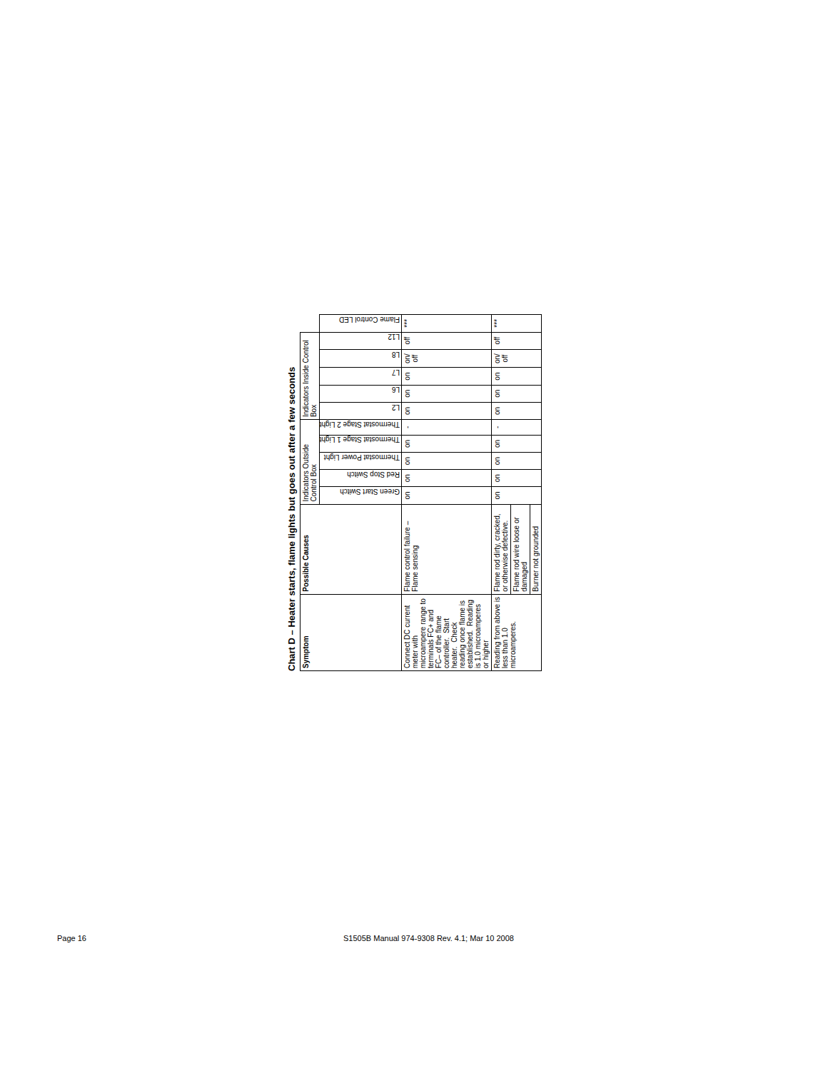Chart D – Heater starts, flame lights but goes out after a few seconds
| Symptom | Possible Causes | Indicators Outside Control Box | Indicators Inside Control Box |
| --- | --- | --- | --- |
| Green Start Switch | Red Stop Switch | Thermostat Power Light | Thermostat Stage 1 Light | Thermostat Stage 2 Light | L2 | L6 | L7 | L8 | L12 | Flame Control LED |
| Connect DC current meter with microampere range to terminals FC+ and FC– of the flame controller. Start heater. Check reading once flame is established. Reading is 1.0 microamperes or higher | Flame control failure – Flame sensing | on | on | on | on | - | on | on | on | on/ off | off | *** |
| Reading from above is less than 1.0 microamperes. | / Flame rod dirty, cracked, or otherwise defective. / / Flame rod wire loose or damaged / / Burner not grounded / | on | on | on | on | - | on | on | on | on/ off | off | *** |
Page 16
S1505B Manual 974-9308 Rev. 4.1; Mar 10 2008